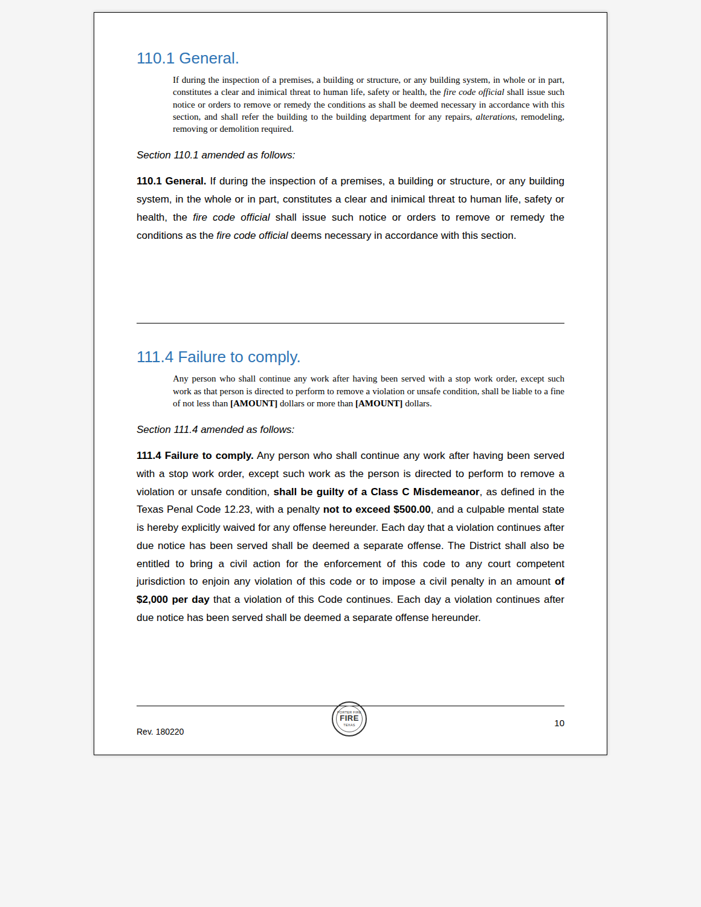110.1 General.
If during the inspection of a premises, a building or structure, or any building system, in whole or in part, constitutes a clear and inimical threat to human life, safety or health, the fire code official shall issue such notice or orders to remove or remedy the conditions as shall be deemed necessary in accordance with this section, and shall refer the building to the building department for any repairs, alterations, remodeling, removing or demolition required.
Section 110.1 amended as follows:
110.1 General. If during the inspection of a premises, a building or structure, or any building system, in the whole or in part, constitutes a clear and inimical threat to human life, safety or health, the fire code official shall issue such notice or orders to remove or remedy the conditions as the fire code official deems necessary in accordance with this section.
111.4 Failure to comply.
Any person who shall continue any work after having been served with a stop work order, except such work as that person is directed to perform to remove a violation or unsafe condition, shall be liable to a fine of not less than [AMOUNT] dollars or more than [AMOUNT] dollars.
Section 111.4 amended as follows:
111.4 Failure to comply. Any person who shall continue any work after having been served with a stop work order, except such work as the person is directed to perform to remove a violation or unsafe condition, shall be guilty of a Class C Misdemeanor, as defined in the Texas Penal Code 12.23, with a penalty not to exceed $500.00, and a culpable mental state is hereby explicitly waived for any offense hereunder. Each day that a violation continues after due notice has been served shall be deemed a separate offense. The District shall also be entitled to bring a civil action for the enforcement of this code to any court competent jurisdiction to enjoin any violation of this code or to impose a civil penalty in an amount of $2,000 per day that a violation of this Code continues. Each day a violation continues after due notice has been served shall be deemed a separate offense hereunder.
Rev. 180220 PORTER FIRE FIRE TEXAS 10